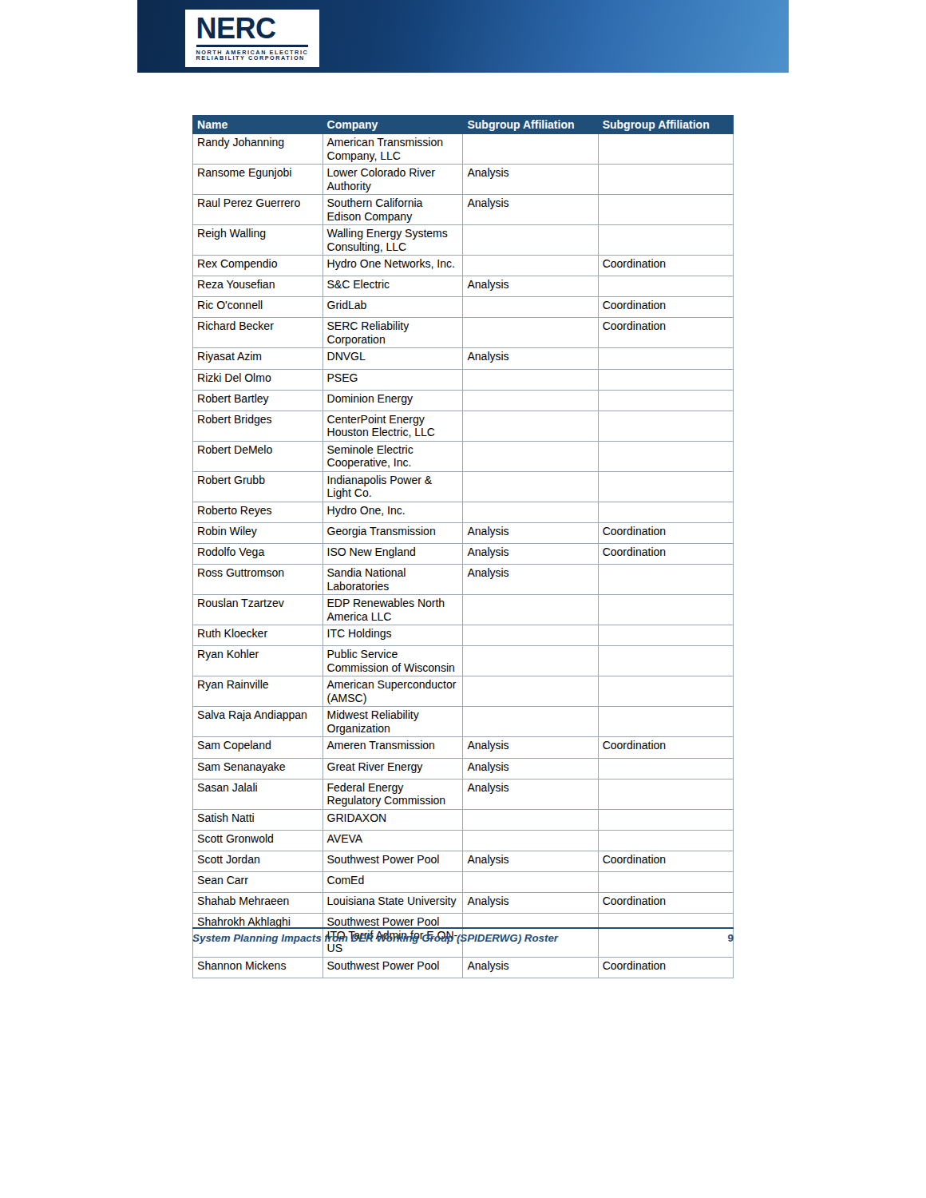NERC
NORTH AMERICAN ELECTRIC RELIABILITY CORPORATION
| Name | Company | Subgroup Affiliation | Subgroup Affiliation |
| --- | --- | --- | --- |
| Randy Johanning | American Transmission Company, LLC | | |
| Ransome Egunjobi | Lower Colorado River Authority | Analysis | |
| Raul Perez Guerrero | Southern California Edison Company | Analysis | |
| Reigh Walling | Walling Energy Systems Consulting, LLC | | |
| Rex Compendio | Hydro One Networks, Inc. | | Coordination |
| Reza Yousefian | S&C Electric | Analysis | |
| Ric O'connell | GridLab | | Coordination |
| Richard Becker | SERC Reliability Corporation | | Coordination |
| Riyasat Azim | DNVGL | Analysis | |
| Rizki Del Olmo | PSEG | | |
| Robert Bartley | Dominion Energy | | |
| Robert Bridges | CenterPoint Energy Houston Electric, LLC | | |
| Robert DeMelo | Seminole Electric Cooperative, Inc. | | |
| Robert Grubb | Indianapolis Power & Light Co. | | |
| Roberto Reyes | Hydro One, Inc. | | |
| Robin Wiley | Georgia Transmission | Analysis | Coordination |
| Rodolfo Vega | ISO New England | Analysis | Coordination |
| Ross Guttromson | Sandia National Laboratories | Analysis | |
| Rouslan Tzartzev | EDP Renewables North America LLC | | |
| Ruth Kloecker | ITC Holdings | | |
| Ryan Kohler | Public Service Commission of Wisconsin | | |
| Ryan Rainville | American Superconductor (AMSC) | | |
| Salva Raja Andiappan | Midwest Reliability Organization | | |
| Sam Copeland | Ameren Transmission | Analysis | Coordination |
| Sam Senanayake | Great River Energy | Analysis | |
| Sasan Jalali | Federal Energy Regulatory Commission | Analysis | |
| Satish Natti | GRIDAXON | | |
| Scott Gronwold | AVEVA | | |
| Scott Jordan | Southwest Power Pool | Analysis | Coordination |
| Sean Carr | ComEd | | |
| Shahab Mehraeen | Louisiana State University | Analysis | Coordination |
| Shahrokh Akhlaghi | Southwest Power Pool ITO Tarrif Admin for E.ON-US | | |
| Shannon Mickens | Southwest Power Pool | Analysis | Coordination |
System Planning Impacts from DER Working Group (SPIDERWG) Roster 9